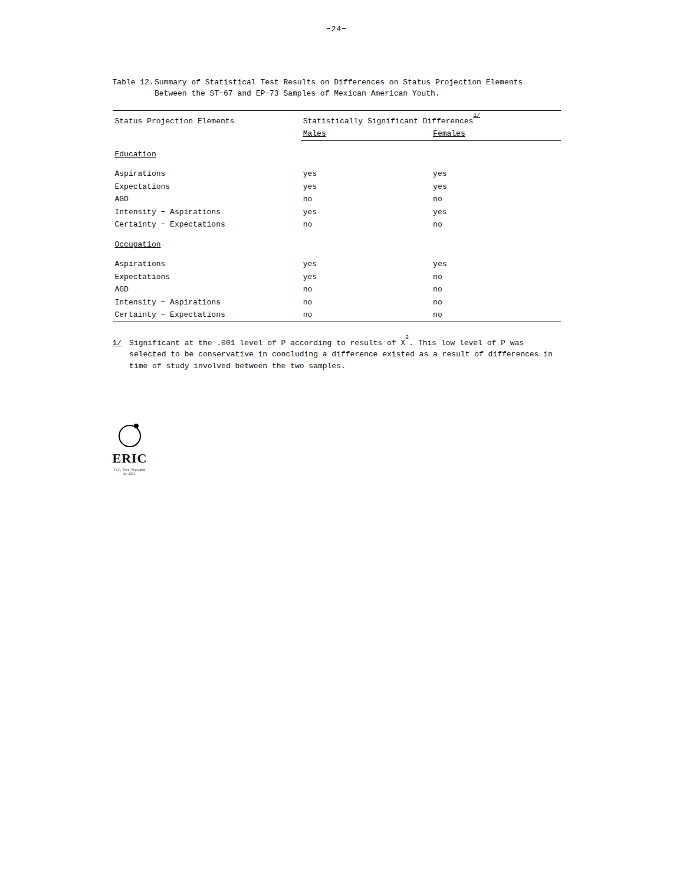−24−
Table 12. Summary of Statistical Test Results on Differences on Status Projection Elements Between the ST−67 and EP−73 Samples of Mexican American Youth.
| Status Projection Elements | Statistically Significant Differences 1/ |
| --- | --- |
| Males | Females |
| Education | | |
| Aspirations | yes | yes |
| Expectations | yes | yes |
| AGD | no | no |
| Intensity − Aspirations | yes | yes |
| Certainty − Expectations | no | no |
| Occupation | | |
| Aspirations | yes | yes |
| Expectations | yes | no |
| AGD | no | no |
| Intensity − Aspirations | no | no |
| Certainty − Expectations | no | no |
1/Significant at the .001 level of P according to results of X2. This low level of P was selected to be conservative in concluding a difference existed as a result of differences in time of study involved between the two samples.
ERIC
Full Text Provided by ERIC